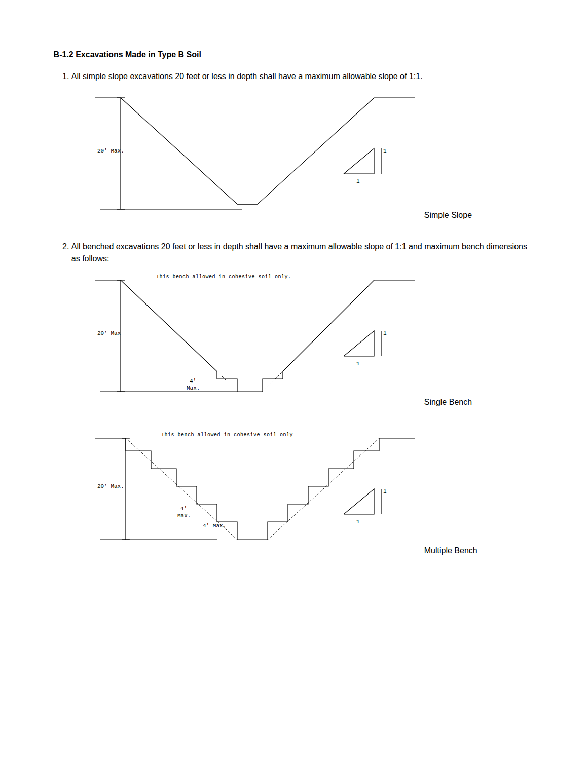B-1.2 Excavations Made in Type B Soil
All simple slope excavations 20 feet or less in depth shall have a maximum allowable slope of 1:1.
20' Max. 1 1
Simple Slope
All benched excavations 20 feet or less in depth shall have a maximum allowable slope of 1:1 and maximum bench dimensions as follows:
This bench allowed in cohesive soil only. 20' Max 4' Max. 1 1
Single Bench
This bench allowed in cohesive soil only 20' Max. 4' Max. 4' Max. 1 1
Multiple Bench